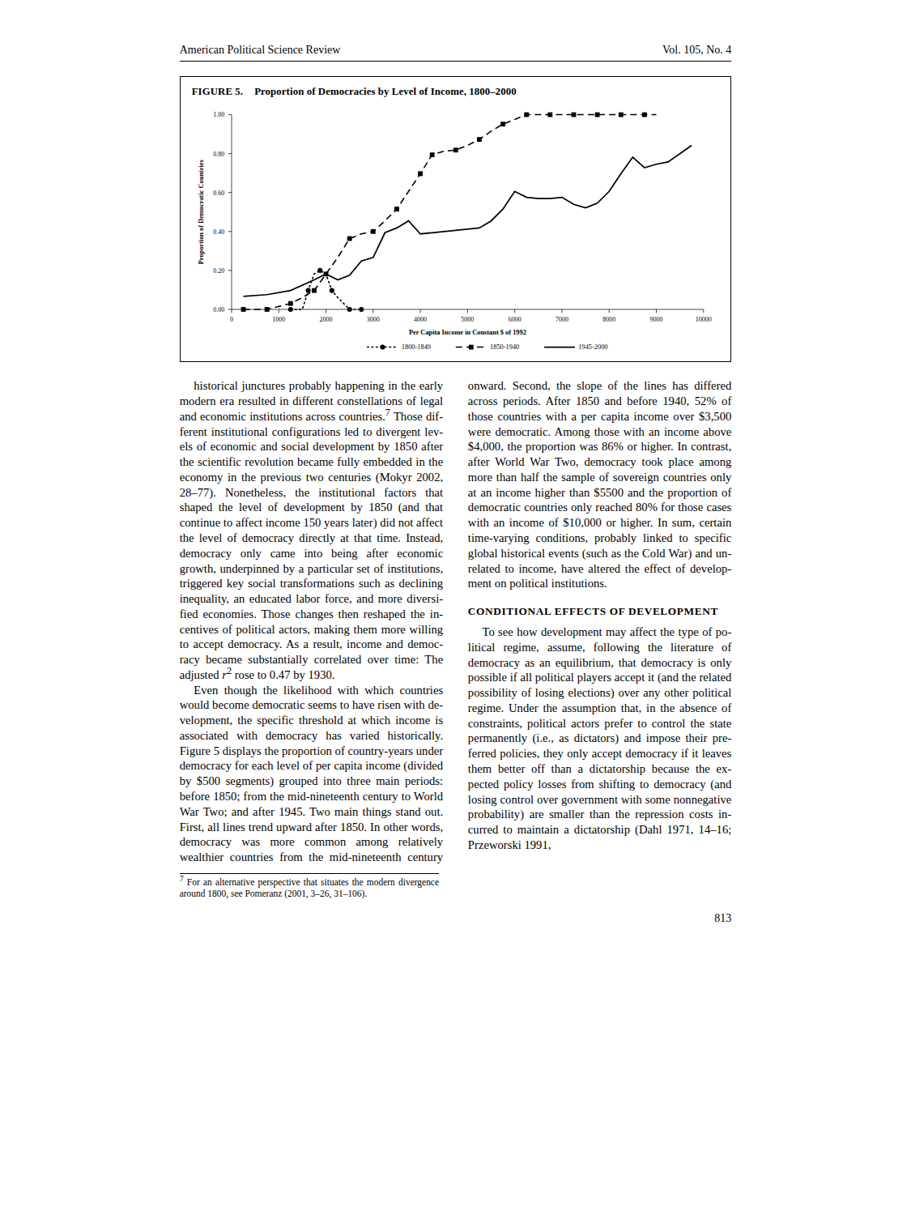American Political Science Review
Vol. 105, No. 4
FIGURE 5. Proportion of Democracies by Level of Income, 1800–2000
0.00 0.20 0.40 0.60 0.80 1.00 Proportion of Democratic Countries 0 1000 2000 3000 4000 5000 6000 7000 8000 9000 10000 Per Capita Income in Constant $ of 1992 1800-1849 1850-1940 1945-2000
historical junctures probably happening in the early modern era resulted in different constellations of legal and economic institutions across countries.7 Those different institutional configurations led to divergent levels of economic and social development by 1850 after the scientific revolution became fully embedded in the economy in the previous two centuries (Mokyr 2002, 28–77). Nonetheless, the institutional factors that shaped the level of development by 1850 (and that continue to affect income 150 years later) did not affect the level of democracy directly at that time. Instead, democracy only came into being after economic growth, underpinned by a particular set of institutions, triggered key social transformations such as declining inequality, an educated labor force, and more diversified economies. Those changes then reshaped the incentives of political actors, making them more willing to accept democracy. As a result, income and democracy became substantially correlated over time: The adjusted r2 rose to 0.47 by 1930.
Even though the likelihood with which countries would become democratic seems to have risen with development, the specific threshold at which income is associated with democracy has varied historically. Figure 5 displays the proportion of country-years under democracy for each level of per capita income (divided by $500 segments) grouped into three main periods: before 1850; from the mid-nineteenth century to World War Two; and after 1945. Two main things stand out. First, all lines trend upward after 1850. In other words, democracy was more common among relatively wealthier countries from the mid-nineteenth century onward. Second, the slope of the lines has differed across periods. After 1850 and before 1940, 52% of those countries with a per capita income over $3,500 were democratic. Among those with an income above $4,000, the proportion was 86% or higher. In contrast, after World War Two, democracy took place among more than half the sample of sovereign countries only at an income higher than $5500 and the proportion of democratic countries only reached 80% for those cases with an income of $10,000 or higher. In sum, certain time-varying conditions, probably linked to specific global historical events (such as the Cold War) and unrelated to income, have altered the effect of development on political institutions.
CONDITIONAL EFFECTS OF DEVELOPMENT
To see how development may affect the type of political regime, assume, following the literature of democracy as an equilibrium, that democracy is only possible if all political players accept it (and the related possibility of losing elections) over any other political regime. Under the assumption that, in the absence of constraints, political actors prefer to control the state permanently (i.e., as dictators) and impose their preferred policies, they only accept democracy if it leaves them better off than a dictatorship because the expected policy losses from shifting to democracy (and losing control over government with some nonnegative probability) are smaller than the repression costs incurred to maintain a dictatorship (Dahl 1971, 14–16; Przeworski 1991,
7 For an alternative perspective that situates the modern divergence around 1800, see Pomeranz (2001, 3–26, 31–106).
813